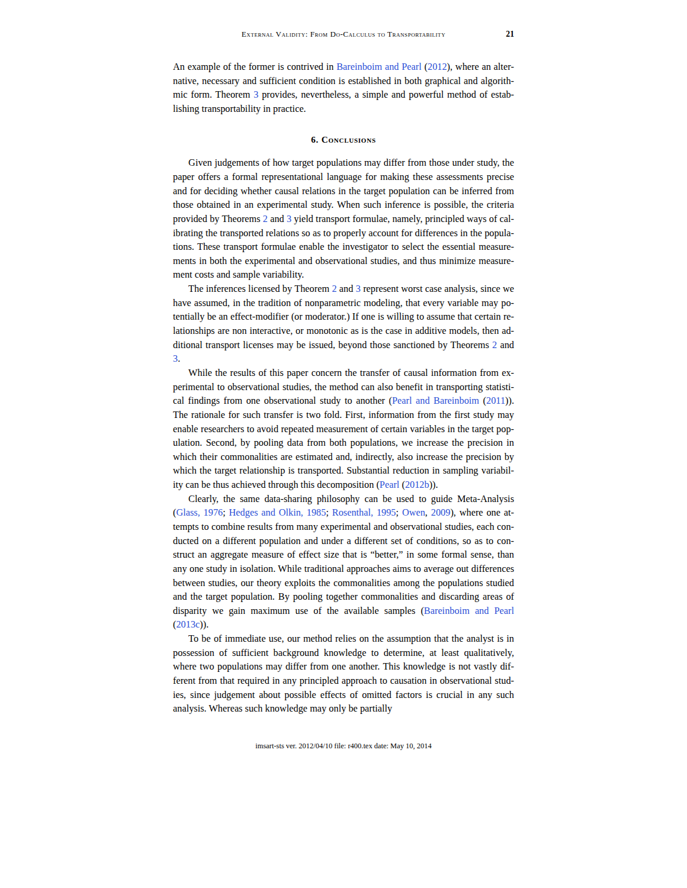External Validity: From Do-Calculus to Transportability 21
An example of the former is contrived in Bareinboim and Pearl (2012), where an alternative, necessary and sufficient condition is established in both graphical and algorithmic form. Theorem 3 provides, nevertheless, a simple and powerful method of establishing transportability in practice.
6. Conclusions
Given judgements of how target populations may differ from those under study, the paper offers a formal representational language for making these assessments precise and for deciding whether causal relations in the target population can be inferred from those obtained in an experimental study. When such inference is possible, the criteria provided by Theorems 2 and 3 yield transport formulae, namely, principled ways of calibrating the transported relations so as to properly account for differences in the populations. These transport formulae enable the investigator to select the essential measurements in both the experimental and observational studies, and thus minimize measurement costs and sample variability.
The inferences licensed by Theorem 2 and 3 represent worst case analysis, since we have assumed, in the tradition of nonparametric modeling, that every variable may potentially be an effect-modifier (or moderator.) If one is willing to assume that certain relationships are non interactive, or monotonic as is the case in additive models, then additional transport licenses may be issued, beyond those sanctioned by Theorems 2 and 3.
While the results of this paper concern the transfer of causal information from experimental to observational studies, the method can also benefit in transporting statistical findings from one observational study to another (Pearl and Bareinboim (2011)). The rationale for such transfer is two fold. First, information from the first study may enable researchers to avoid repeated measurement of certain variables in the target population. Second, by pooling data from both populations, we increase the precision in which their commonalities are estimated and, indirectly, also increase the precision by which the target relationship is transported. Substantial reduction in sampling variability can be thus achieved through this decomposition (Pearl (2012b)).
Clearly, the same data-sharing philosophy can be used to guide Meta-Analysis (Glass, 1976; Hedges and Olkin, 1985; Rosenthal, 1995; Owen, 2009), where one attempts to combine results from many experimental and observational studies, each conducted on a different population and under a different set of conditions, so as to construct an aggregate measure of effect size that is “better,” in some formal sense, than any one study in isolation. While traditional approaches aims to average out differences between studies, our theory exploits the commonalities among the populations studied and the target population. By pooling together commonalities and discarding areas of disparity we gain maximum use of the available samples (Bareinboim and Pearl (2013c)).
To be of immediate use, our method relies on the assumption that the analyst is in possession of sufficient background knowledge to determine, at least qualitatively, where two populations may differ from one another. This knowledge is not vastly different from that required in any principled approach to causation in observational studies, since judgement about possible effects of omitted factors is crucial in any such analysis. Whereas such knowledge may only be partially
imsart-sts ver. 2012/04/10 file: r400.tex date: May 10, 2014